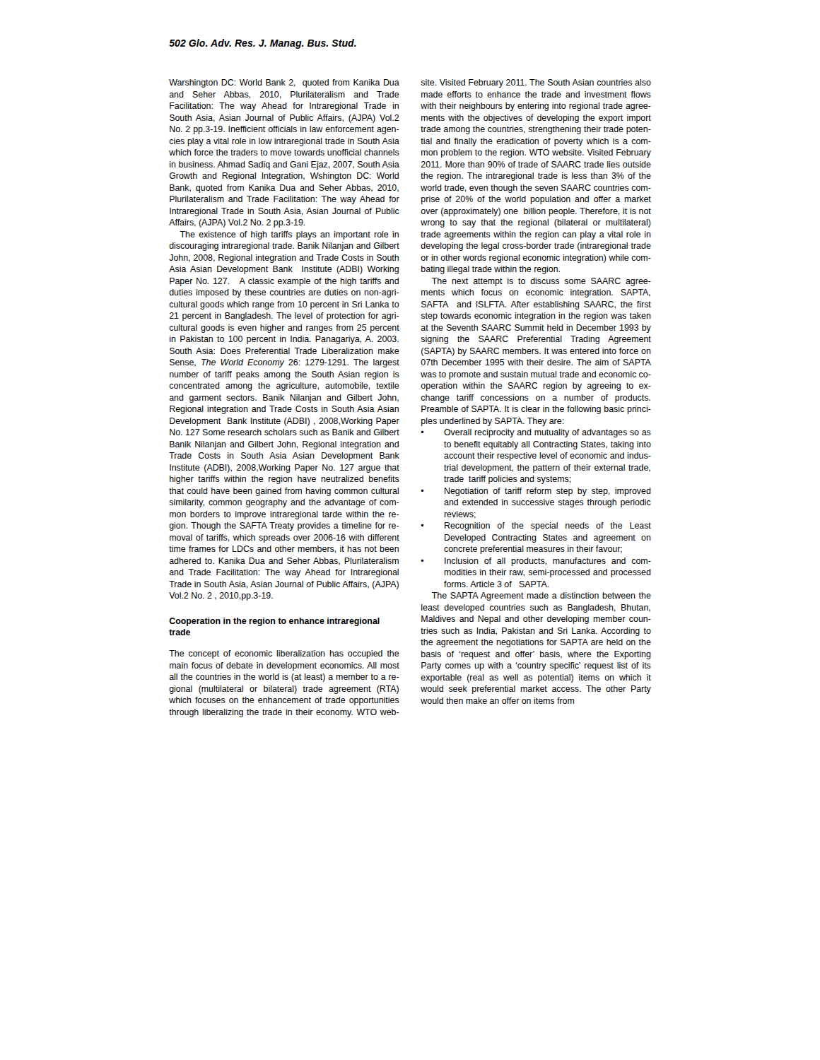502 Glo. Adv. Res. J. Manag. Bus. Stud.
Warshington DC: World Bank 2, quoted from Kanika Dua and Seher Abbas, 2010, Plurilateralism and Trade Facilitation: The way Ahead for Intraregional Trade in South Asia, Asian Journal of Public Affairs, (AJPA) Vol.2 No. 2 pp.3-19. Inefficient officials in law enforcement agencies play a vital role in low intraregional trade in South Asia which force the traders to move towards unofficial channels in business. Ahmad Sadiq and Gani Ejaz, 2007, South Asia Growth and Regional Integration, Wshington DC: World Bank, quoted from Kanika Dua and Seher Abbas, 2010, Plurilateralism and Trade Facilitation: The way Ahead for Intraregional Trade in South Asia, Asian Journal of Public Affairs, (AJPA) Vol.2 No. 2 pp.3-19.
The existence of high tariffs plays an important role in discouraging intraregional trade. Banik Nilanjan and Gilbert John, 2008, Regional integration and Trade Costs in South Asia Asian Development Bank Institute (ADBI) Working Paper No. 127. A classic example of the high tariffs and duties imposed by these countries are duties on non-agricultural goods which range from 10 percent in Sri Lanka to 21 percent in Bangladesh. The level of protection for agricultural goods is even higher and ranges from 25 percent in Pakistan to 100 percent in India. Panagariya, A. 2003. South Asia: Does Preferential Trade Liberalization make Sense, The World Economy 26: 1279-1291. The largest number of tariff peaks among the South Asian region is concentrated among the agriculture, automobile, textile and garment sectors. Banik Nilanjan and Gilbert John, Regional integration and Trade Costs in South Asia Asian Development Bank Institute (ADBI) , 2008,Working Paper No. 127 Some research scholars such as Banik and Gilbert Banik Nilanjan and Gilbert John, Regional integration and Trade Costs in South Asia Asian Development Bank Institute (ADBI), 2008,Working Paper No. 127 argue that higher tariffs within the region have neutralized benefits that could have been gained from having common cultural similarity, common geography and the advantage of common borders to improve intraregional tarde within the region. Though the SAFTA Treaty provides a timeline for removal of tariffs, which spreads over 2006-16 with different time frames for LDCs and other members, it has not been adhered to. Kanika Dua and Seher Abbas, Plurilateralism and Trade Facilitation: The way Ahead for Intraregional Trade in South Asia, Asian Journal of Public Affairs, (AJPA) Vol.2 No. 2 , 2010,pp.3-19.
Cooperation in the region to enhance intraregional trade
The concept of economic liberalization has occupied the main focus of debate in development economics. All most all the countries in the world is (at least) a member to a regional (multilateral or bilateral) trade agreement (RTA) which focuses on the enhancement of trade opportunities through liberalizing the trade in their economy. WTO website. Visited February 2011. The South Asian countries also made efforts to enhance the trade and investment flows with their neighbours by entering into regional trade agreements with the objectives of developing the export import trade among the countries, strengthening their trade potential and finally the eradication of poverty which is a common problem to the region. WTO website. Visited February 2011. More than 90% of trade of SAARC trade lies outside the region. The intraregional trade is less than 3% of the world trade, even though the seven SAARC countries comprise of 20% of the world population and offer a market over (approximately) one billion people. Therefore, it is not wrong to say that the regional (bilateral or multilateral) trade agreements within the region can play a vital role in developing the legal cross-border trade (intraregional trade or in other words regional economic integration) while combating illegal trade within the region.
The next attempt is to discuss some SAARC agreements which focus on economic integration. SAPTA, SAFTA and ISLFTA. After establishing SAARC, the first step towards economic integration in the region was taken at the Seventh SAARC Summit held in December 1993 by signing the SAARC Preferential Trading Agreement (SAPTA) by SAARC members. It was entered into force on 07th December 1995 with their desire. The aim of SAPTA was to promote and sustain mutual trade and economic cooperation within the SAARC region by agreeing to exchange tariff concessions on a number of products. Preamble of SAPTA. It is clear in the following basic principles underlined by SAPTA. They are:
Overall reciprocity and mutuality of advantages so as to benefit equitably all Contracting States, taking into account their respective level of economic and industrial development, the pattern of their external trade, trade tariff policies and systems;
Negotiation of tariff reform step by step, improved and extended in successive stages through periodic reviews;
Recognition of the special needs of the Least Developed Contracting States and agreement on concrete preferential measures in their favour;
Inclusion of all products, manufactures and commodities in their raw, semi-processed and processed forms. Article 3 of SAPTA.
The SAPTA Agreement made a distinction between the least developed countries such as Bangladesh, Bhutan, Maldives and Nepal and other developing member countries such as India, Pakistan and Sri Lanka. According to the agreement the negotiations for SAPTA are held on the basis of ‘request and offer’ basis, where the Exporting Party comes up with a ‘country specific’ request list of its exportable (real as well as potential) items on which it would seek preferential market access. The other Party would then make an offer on items from